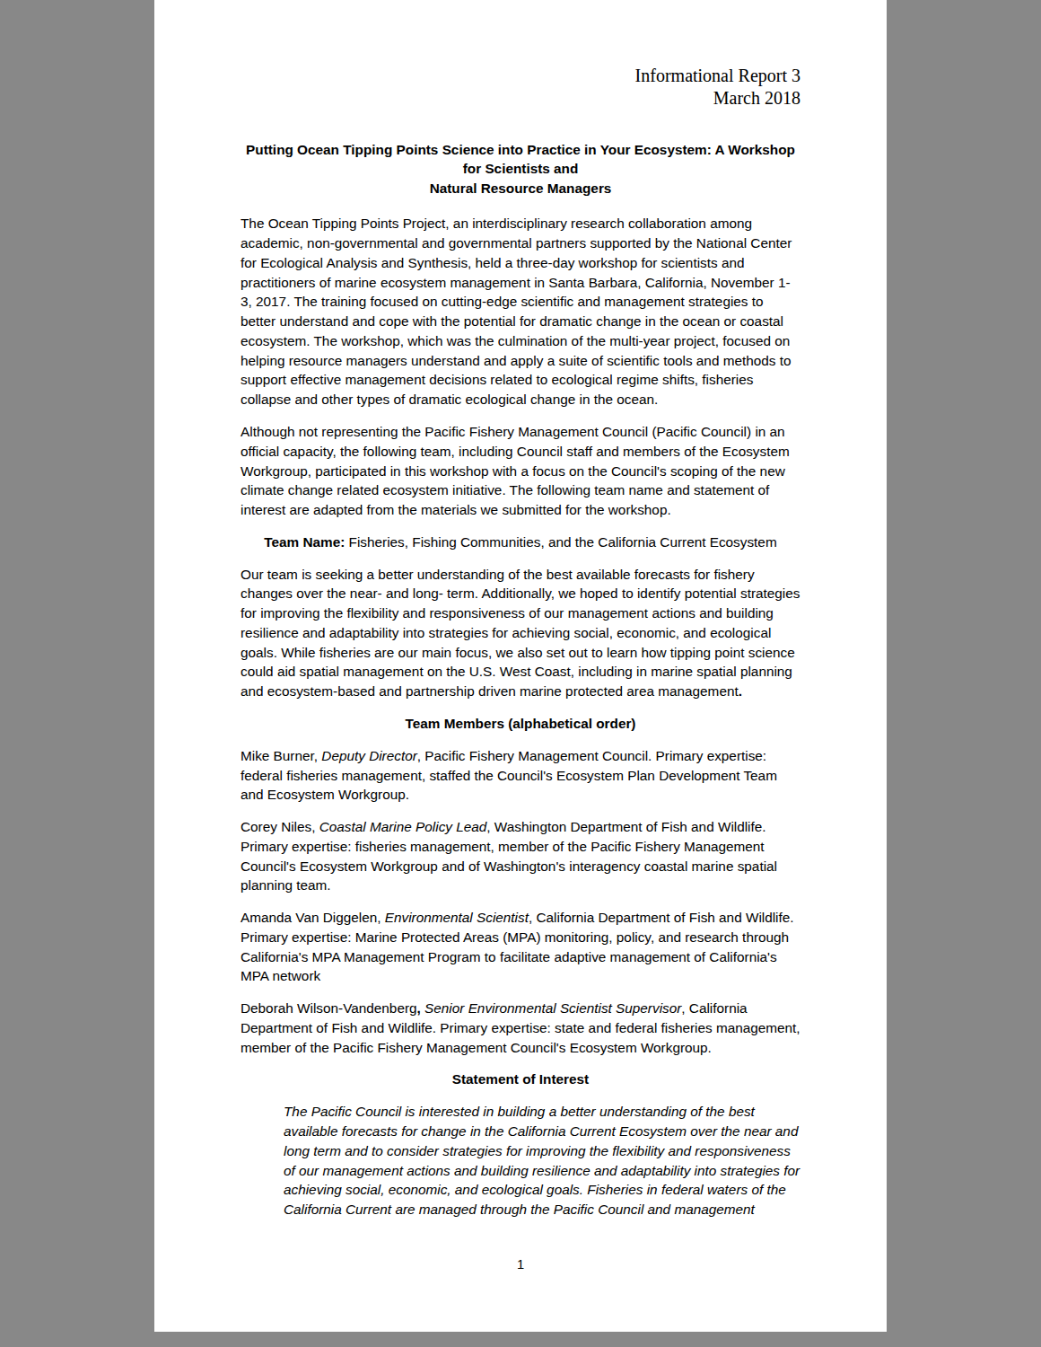Informational Report 3
March 2018
Putting Ocean Tipping Points Science into Practice in Your Ecosystem: A Workshop for Scientists and
Natural Resource Managers
The Ocean Tipping Points Project, an interdisciplinary research collaboration among academic, non-governmental and governmental partners supported by the National Center for Ecological Analysis and Synthesis, held a three-day workshop for scientists and practitioners of marine ecosystem management in Santa Barbara, California, November 1-3, 2017. The training focused on cutting-edge scientific and management strategies to better understand and cope with the potential for dramatic change in the ocean or coastal ecosystem. The workshop, which was the culmination of the multi-year project, focused on helping resource managers understand and apply a suite of scientific tools and methods to support effective management decisions related to ecological regime shifts, fisheries collapse and other types of dramatic ecological change in the ocean.
Although not representing the Pacific Fishery Management Council (Pacific Council) in an official capacity, the following team, including Council staff and members of the Ecosystem Workgroup, participated in this workshop with a focus on the Council's scoping of the new climate change related ecosystem initiative. The following team name and statement of interest are adapted from the materials we submitted for the workshop.
Team Name: Fisheries, Fishing Communities, and the California Current Ecosystem
Our team is seeking a better understanding of the best available forecasts for fishery changes over the near- and long- term. Additionally, we hoped to identify potential strategies for improving the flexibility and responsiveness of our management actions and building resilience and adaptability into strategies for achieving social, economic, and ecological goals. While fisheries are our main focus, we also set out to learn how tipping point science could aid spatial management on the U.S. West Coast, including in marine spatial planning and ecosystem-based and partnership driven marine protected area management.
Team Members (alphabetical order)
Mike Burner, Deputy Director, Pacific Fishery Management Council. Primary expertise: federal fisheries management, staffed the Council's Ecosystem Plan Development Team and Ecosystem Workgroup.
Corey Niles, Coastal Marine Policy Lead, Washington Department of Fish and Wildlife. Primary expertise: fisheries management, member of the Pacific Fishery Management Council's Ecosystem Workgroup and of Washington's interagency coastal marine spatial planning team.
Amanda Van Diggelen, Environmental Scientist, California Department of Fish and Wildlife. Primary expertise: Marine Protected Areas (MPA) monitoring, policy, and research through California's MPA Management Program to facilitate adaptive management of California's MPA network
Deborah Wilson-Vandenberg, Senior Environmental Scientist Supervisor, California Department of Fish and Wildlife. Primary expertise: state and federal fisheries management, member of the Pacific Fishery Management Council's Ecosystem Workgroup.
Statement of Interest
The Pacific Council is interested in building a better understanding of the best available forecasts for change in the California Current Ecosystem over the near and long term and to consider strategies for improving the flexibility and responsiveness of our management actions and building resilience and adaptability into strategies for achieving social, economic, and ecological goals. Fisheries in federal waters of the California Current are managed through the Pacific Council and management
1